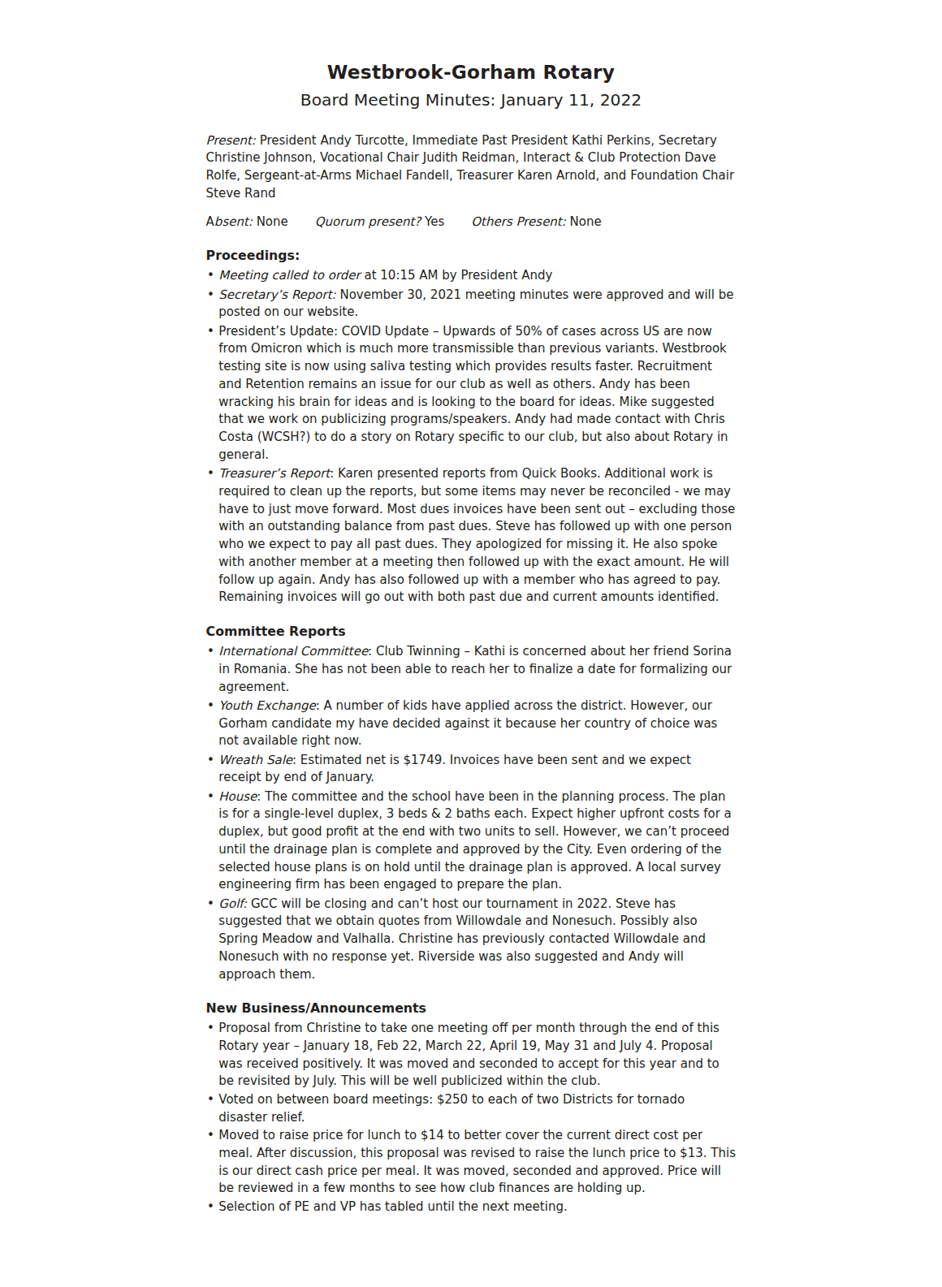Westbrook-Gorham Rotary
Board Meeting Minutes: January 11, 2022
Present: President Andy Turcotte, Immediate Past President Kathi Perkins, Secretary Christine Johnson, Vocational Chair Judith Reidman, Interact & Club Protection Dave Rolfe, Sergeant-at-Arms Michael Fandell, Treasurer Karen Arnold, and Foundation Chair Steve Rand
Absent: None Quorum present? Yes Others Present: None
Proceedings:
Meeting called to order at 10:15 AM by President Andy
Secretary’s Report: November 30, 2021 meeting minutes were approved and will be posted on our website.
President’s Update: COVID Update – Upwards of 50% of cases across US are now from Omicron which is much more transmissible than previous variants. Westbrook testing site is now using saliva testing which provides results faster. Recruitment and Retention remains an issue for our club as well as others. Andy has been wracking his brain for ideas and is looking to the board for ideas. Mike suggested that we work on publicizing programs/speakers. Andy had made contact with Chris Costa (WCSH?) to do a story on Rotary specific to our club, but also about Rotary in general.
Treasurer’s Report: Karen presented reports from Quick Books. Additional work is required to clean up the reports, but some items may never be reconciled - we may have to just move forward. Most dues invoices have been sent out – excluding those with an outstanding balance from past dues. Steve has followed up with one person who we expect to pay all past dues. They apologized for missing it. He also spoke with another member at a meeting then followed up with the exact amount. He will follow up again. Andy has also followed up with a member who has agreed to pay. Remaining invoices will go out with both past due and current amounts identified.
Committee Reports
International Committee: Club Twinning – Kathi is concerned about her friend Sorina in Romania. She has not been able to reach her to finalize a date for formalizing our agreement.
Youth Exchange: A number of kids have applied across the district. However, our Gorham candidate my have decided against it because her country of choice was not available right now.
Wreath Sale: Estimated net is $1749. Invoices have been sent and we expect receipt by end of January.
House: The committee and the school have been in the planning process. The plan is for a single-level duplex, 3 beds & 2 baths each. Expect higher upfront costs for a duplex, but good profit at the end with two units to sell. However, we can’t proceed until the drainage plan is complete and approved by the City. Even ordering of the selected house plans is on hold until the drainage plan is approved. A local survey engineering firm has been engaged to prepare the plan.
Golf: GCC will be closing and can’t host our tournament in 2022. Steve has suggested that we obtain quotes from Willowdale and Nonesuch. Possibly also Spring Meadow and Valhalla. Christine has previously contacted Willowdale and Nonesuch with no response yet. Riverside was also suggested and Andy will approach them.
New Business/Announcements
Proposal from Christine to take one meeting off per month through the end of this Rotary year – January 18, Feb 22, March 22, April 19, May 31 and July 4. Proposal was received positively. It was moved and seconded to accept for this year and to be revisited by July. This will be well publicized within the club.
Voted on between board meetings: $250 to each of two Districts for tornado disaster relief.
Moved to raise price for lunch to $14 to better cover the current direct cost per meal. After discussion, this proposal was revised to raise the lunch price to $13. This is our direct cash price per meal. It was moved, seconded and approved. Price will be reviewed in a few months to see how club finances are holding up.
Selection of PE and VP has tabled until the next meeting.